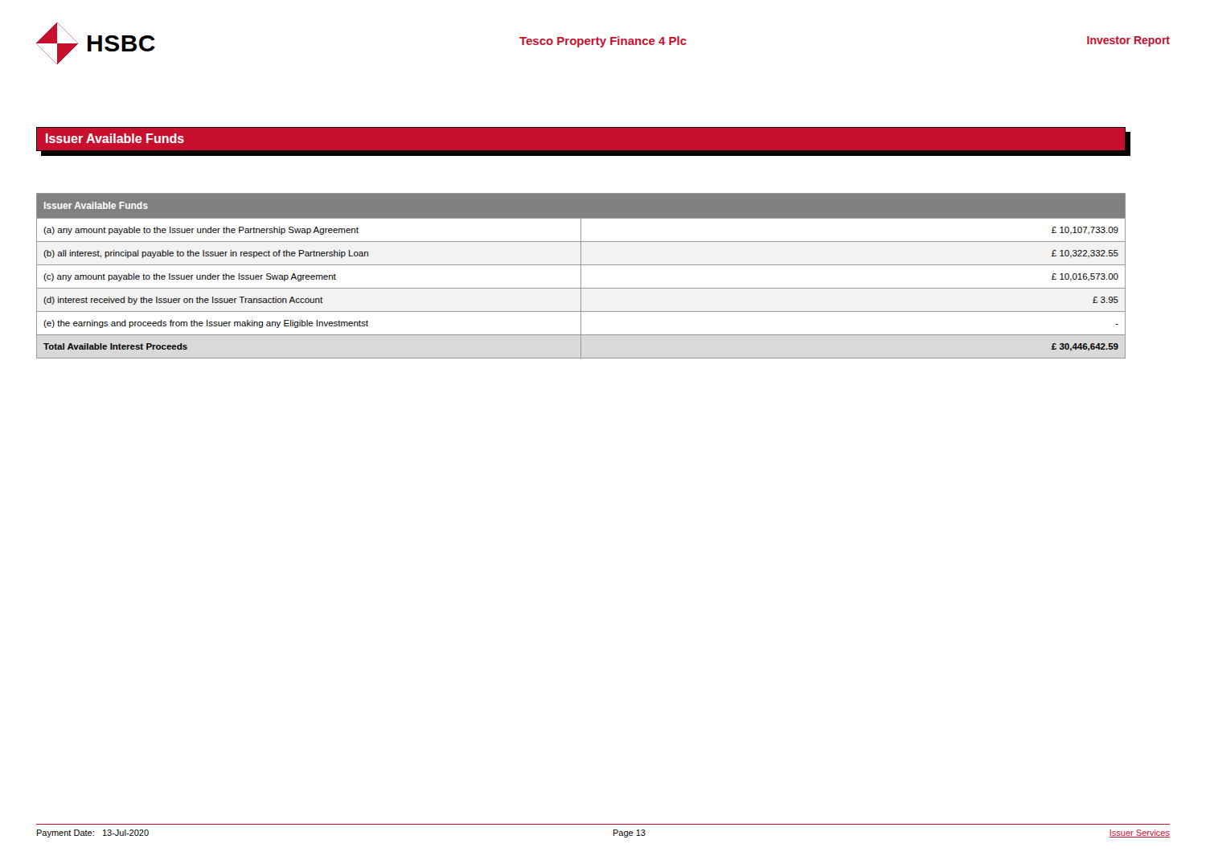HSBC
Tesco Property Finance 4 Plc
Investor Report
Issuer Available Funds
| Issuer Available Funds |
| --- |
| (a) any amount payable to the Issuer under the Partnership Swap Agreement | £ 10,107,733.09 |
| (b) all interest, principal payable to the Issuer in respect of the Partnership Loan | £ 10,322,332.55 |
| (c) any amount payable to the Issuer under the Issuer Swap Agreement | £ 10,016,573.00 |
| (d) interest received by the Issuer on the Issuer Transaction Account | £ 3.95 |
| (e) the earnings and proceeds from the Issuer making any Eligible Investmentst | - |
| Total Available Interest Proceeds | £ 30,446,642.59 |
Payment Date: 13-Jul-2020
Page 13
Issuer Services